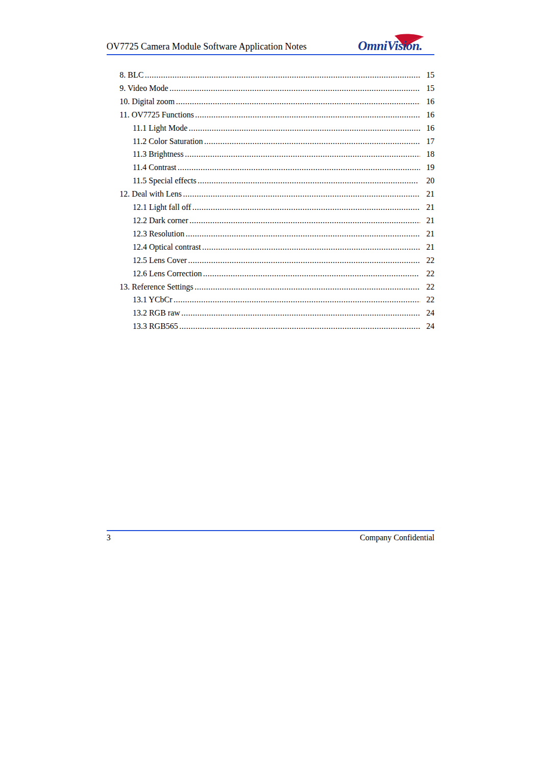OV7725 Camera Module Software Application Notes
OmniVision.
8. BLC.................................................................................................................................. 15
9. Video Mode................................................................................................................. 15
10. Digital zoom.............................................................................................................. 16
11. OV7725 Functions.................................................................................................... 16
11.1 Light Mode....................................................................................................... 16
11.2 Color Saturation.............................................................................................. 17
11.3 Brightness....................................................................................................... 18
11.4 Contrast........................................................................................................... 19
11.5 Special effects................................................................................................ 20
12. Deal with Lens........................................................................................................... 21
12.1 Light fall off................................................................................................... 21
12.2 Dark corner..................................................................................................... 21
12.3 Resolution....................................................................................................... 21
12.4 Optical contrast............................................................................................... 21
12.5 Lens Cover..................................................................................................... 22
12.6 Lens Correction.............................................................................................. 22
13. Reference Settings..................................................................................................... 22
13.1 YCbCr............................................................................................................. 22
13.2 RGB raw......................................................................................................... 24
13.3 RGB565......................................................................................................... 24
3
Company Confidential